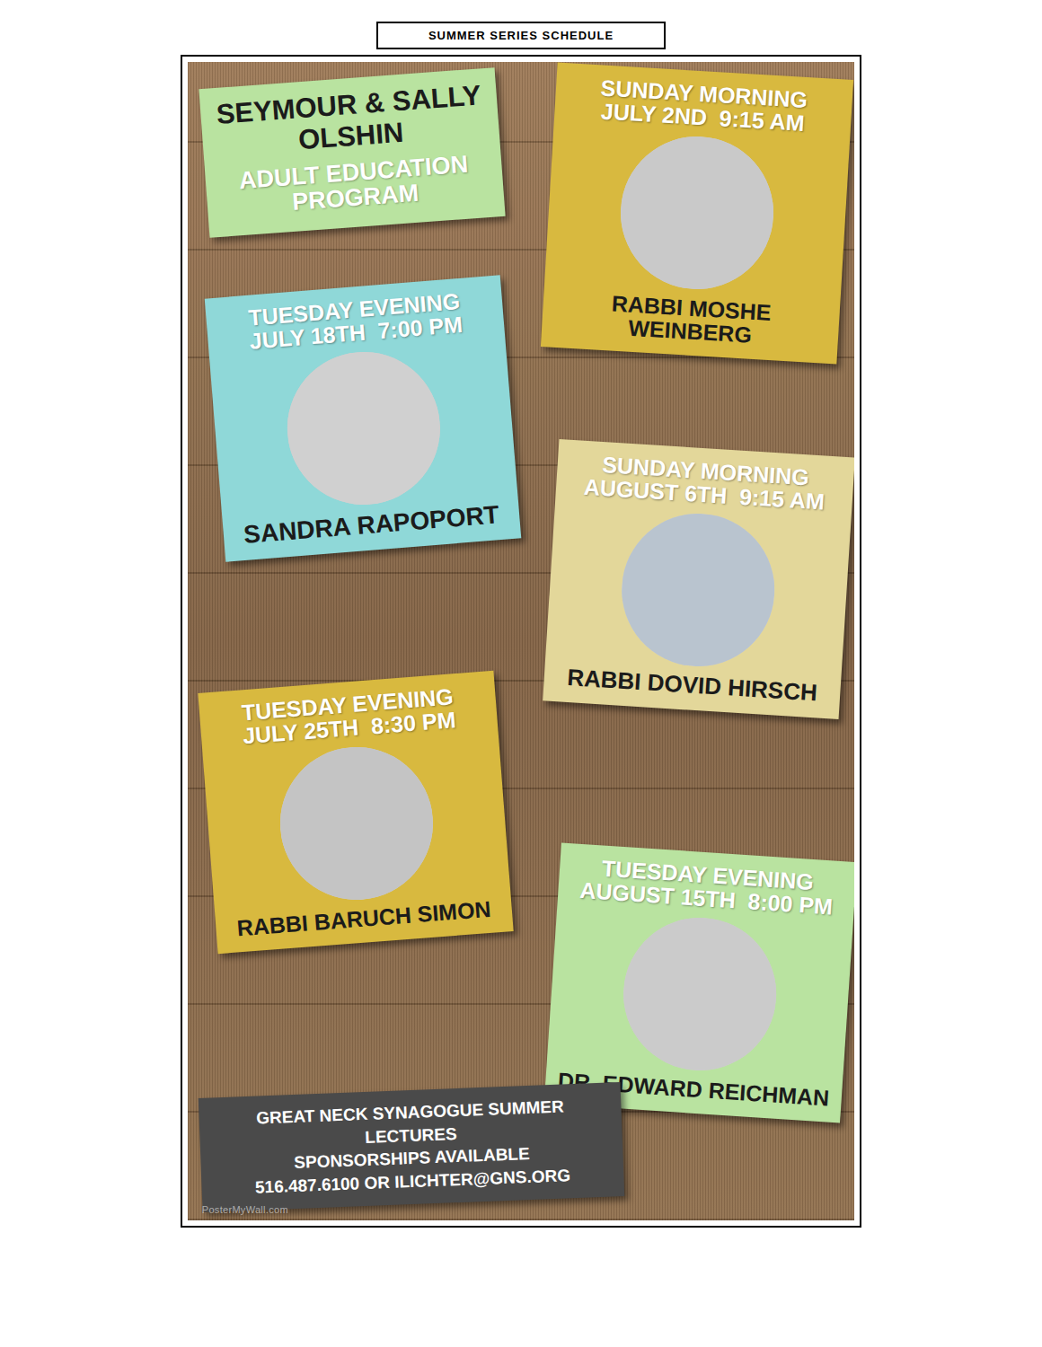SUMMER SERIES SCHEDULE
SEYMOUR & SALLY
OLSHIN
ADULT EDUCATION
PROGRAM
SUNDAY MORNING
JULY 2ND 9:15 AM
RABBI MOSHE WEINBERG
TUESDAY EVENING
JULY 18TH 7:00 PM
SANDRA RAPOPORT
SUNDAY MORNING
AUGUST 6TH 9:15 AM
RABBI DOVID HIRSCH
TUESDAY EVENING
JULY 25TH 8:30 PM
RABBI BARUCH SIMON
TUESDAY EVENING
AUGUST 15TH 8:00 PM
DR. EDWARD REICHMAN
GREAT NECK SYNAGOGUE SUMMER LECTURES
SPONSORSHIPS AVAILABLE
516.487.6100 OR ILICHTER@GNS.ORG
PosterMyWall.com